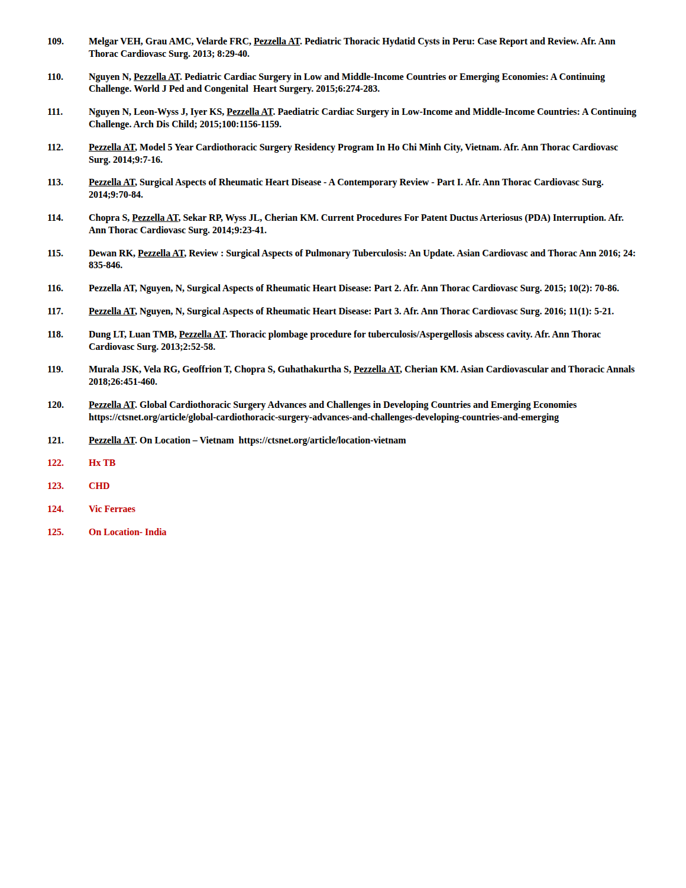109. Melgar VEH, Grau AMC, Velarde FRC, Pezzella AT. Pediatric Thoracic Hydatid Cysts in Peru: Case Report and Review. Afr. Ann Thorac Cardiovasc Surg. 2013; 8:29-40.
110. Nguyen N, Pezzella AT. Pediatric Cardiac Surgery in Low and Middle-Income Countries or Emerging Economies: A Continuing Challenge. World J Ped and Congenital Heart Surgery. 2015;6:274-283.
111. Nguyen N, Leon-Wyss J, Iyer KS, Pezzella AT. Paediatric Cardiac Surgery in Low-Income and Middle-Income Countries: A Continuing Challenge. Arch Dis Child; 2015;100:1156-1159.
112. Pezzella AT, Model 5 Year Cardiothoracic Surgery Residency Program In Ho Chi Minh City, Vietnam. Afr. Ann Thorac Cardiovasc Surg. 2014;9:7-16.
113. Pezzella AT, Surgical Aspects of Rheumatic Heart Disease - A Contemporary Review - Part I. Afr. Ann Thorac Cardiovasc Surg. 2014;9:70-84.
114. Chopra S, Pezzella AT, Sekar RP, Wyss JL, Cherian KM. Current Procedures For Patent Ductus Arteriosus (PDA) Interruption. Afr. Ann Thorac Cardiovasc Surg. 2014;9:23-41.
115. Dewan RK, Pezzella AT, Review : Surgical Aspects of Pulmonary Tuberculosis: An Update. Asian Cardiovasc and Thorac Ann 2016; 24: 835-846.
116. Pezzella AT, Nguyen, N, Surgical Aspects of Rheumatic Heart Disease: Part 2. Afr. Ann Thorac Cardiovasc Surg. 2015; 10(2): 70-86.
117. Pezzella AT, Nguyen, N, Surgical Aspects of Rheumatic Heart Disease: Part 3. Afr. Ann Thorac Cardiovasc Surg. 2016; 11(1): 5-21.
118. Dung LT, Luan TMB, Pezzella AT. Thoracic plombage procedure for tuberculosis/Aspergellosis abscess cavity. Afr. Ann Thorac Cardiovasc Surg. 2013;2:52-58.
119. Murala JSK, Vela RG, Geoffrion T, Chopra S, Guhathakurtha S, Pezzella AT, Cherian KM. Asian Cardiovascular and Thoracic Annals 2018;26:451-460.
120. Pezzella AT. Global Cardiothoracic Surgery Advances and Challenges in Developing Countries and Emerging Economies https://ctsnet.org/article/global-cardiothoracic-surgery-advances-and-challenges-developing-countries-and-emerging
121. Pezzella AT. On Location – Vietnam https://ctsnet.org/article/location-vietnam
122. Hx TB
123. CHD
124. Vic Ferraes
125. On Location- India